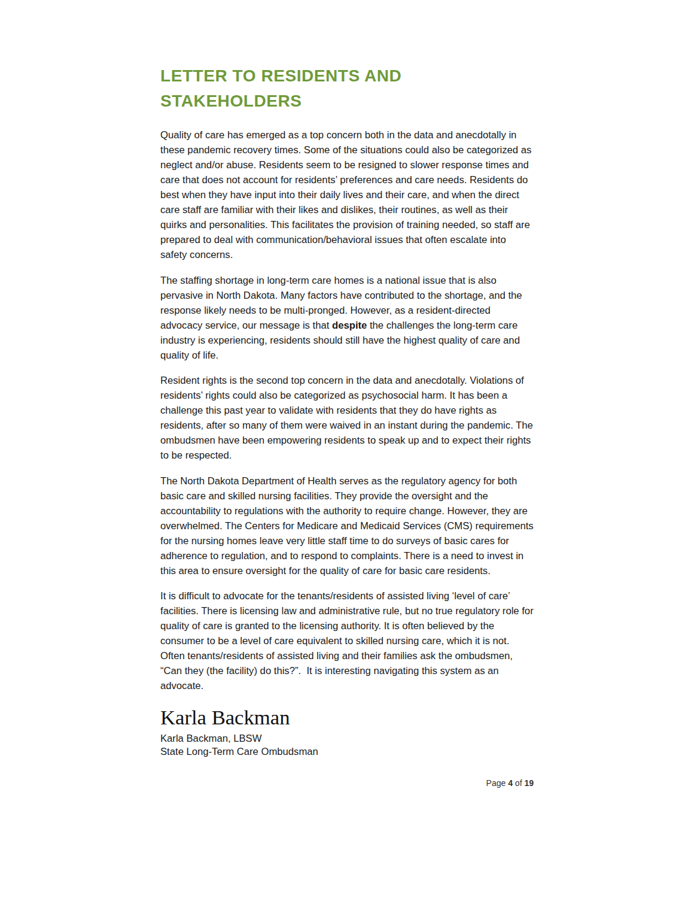Letter to Residents and Stakeholders
Quality of care has emerged as a top concern both in the data and anecdotally in these pandemic recovery times. Some of the situations could also be categorized as neglect and/or abuse. Residents seem to be resigned to slower response times and care that does not account for residents’ preferences and care needs. Residents do best when they have input into their daily lives and their care, and when the direct care staff are familiar with their likes and dislikes, their routines, as well as their quirks and personalities. This facilitates the provision of training needed, so staff are prepared to deal with communication/behavioral issues that often escalate into safety concerns.
The staffing shortage in long-term care homes is a national issue that is also pervasive in North Dakota. Many factors have contributed to the shortage, and the response likely needs to be multi-pronged. However, as a resident-directed advocacy service, our message is that despite the challenges the long-term care industry is experiencing, residents should still have the highest quality of care and quality of life.
Resident rights is the second top concern in the data and anecdotally. Violations of residents’ rights could also be categorized as psychosocial harm. It has been a challenge this past year to validate with residents that they do have rights as residents, after so many of them were waived in an instant during the pandemic. The ombudsmen have been empowering residents to speak up and to expect their rights to be respected.
The North Dakota Department of Health serves as the regulatory agency for both basic care and skilled nursing facilities. They provide the oversight and the accountability to regulations with the authority to require change. However, they are overwhelmed. The Centers for Medicare and Medicaid Services (CMS) requirements for the nursing homes leave very little staff time to do surveys of basic cares for adherence to regulation, and to respond to complaints. There is a need to invest in this area to ensure oversight for the quality of care for basic care residents.
It is difficult to advocate for the tenants/residents of assisted living ‘level of care’ facilities. There is licensing law and administrative rule, but no true regulatory role for quality of care is granted to the licensing authority. It is often believed by the consumer to be a level of care equivalent to skilled nursing care, which it is not. Often tenants/residents of assisted living and their families ask the ombudsmen, “Can they (the facility) do this?”. It is interesting navigating this system as an advocate.
Karla Backman
Karla Backman, LBSW
State Long-Term Care Ombudsman
Page 4 of 19